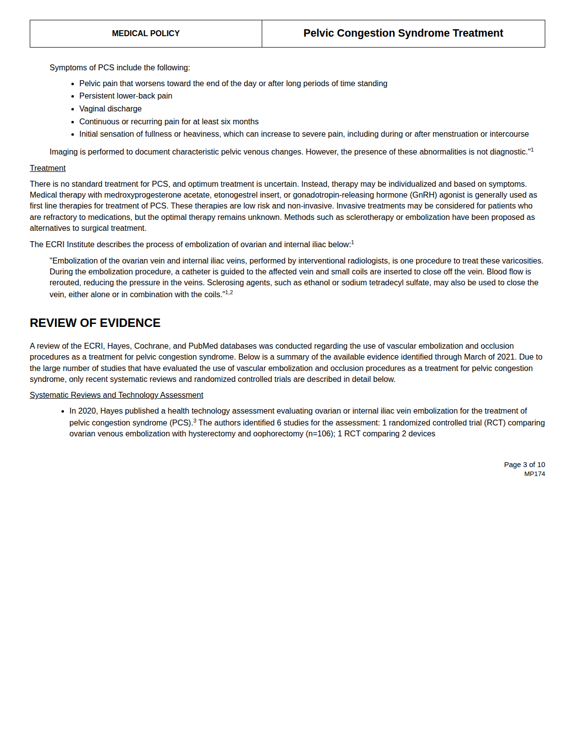| MEDICAL POLICY | Pelvic Congestion Syndrome Treatment |
Symptoms of PCS include the following:
Pelvic pain that worsens toward the end of the day or after long periods of time standing
Persistent lower-back pain
Vaginal discharge
Continuous or recurring pain for at least six months
Initial sensation of fullness or heaviness, which can increase to severe pain, including during or after menstruation or intercourse
Imaging is performed to document characteristic pelvic venous changes. However, the presence of these abnormalities is not diagnostic."1
Treatment
There is no standard treatment for PCS, and optimum treatment is uncertain. Instead, therapy may be individualized and based on symptoms. Medical therapy with medroxyprogesterone acetate, etonogestrel insert, or gonadotropin-releasing hormone (GnRH) agonist is generally used as first line therapies for treatment of PCS. These therapies are low risk and non-invasive. Invasive treatments may be considered for patients who are refractory to medications, but the optimal therapy remains unknown. Methods such as sclerotherapy or embolization have been proposed as alternatives to surgical treatment.
The ECRI Institute describes the process of embolization of ovarian and internal iliac below:1
"Embolization of the ovarian vein and internal iliac veins, performed by interventional radiologists, is one procedure to treat these varicosities. During the embolization procedure, a catheter is guided to the affected vein and small coils are inserted to close off the vein. Blood flow is rerouted, reducing the pressure in the veins. Sclerosing agents, such as ethanol or sodium tetradecyl sulfate, may also be used to close the vein, either alone or in combination with the coils."1,2
REVIEW OF EVIDENCE
A review of the ECRI, Hayes, Cochrane, and PubMed databases was conducted regarding the use of vascular embolization and occlusion procedures as a treatment for pelvic congestion syndrome. Below is a summary of the available evidence identified through March of 2021. Due to the large number of studies that have evaluated the use of vascular embolization and occlusion procedures as a treatment for pelvic congestion syndrome, only recent systematic reviews and randomized controlled trials are described in detail below.
Systematic Reviews and Technology Assessment
In 2020, Hayes published a health technology assessment evaluating ovarian or internal iliac vein embolization for the treatment of pelvic congestion syndrome (PCS).3 The authors identified 6 studies for the assessment: 1 randomized controlled trial (RCT) comparing ovarian venous embolization with hysterectomy and oophorectomy (n=106); 1 RCT comparing 2 devices
Page 3 of 10
MP174